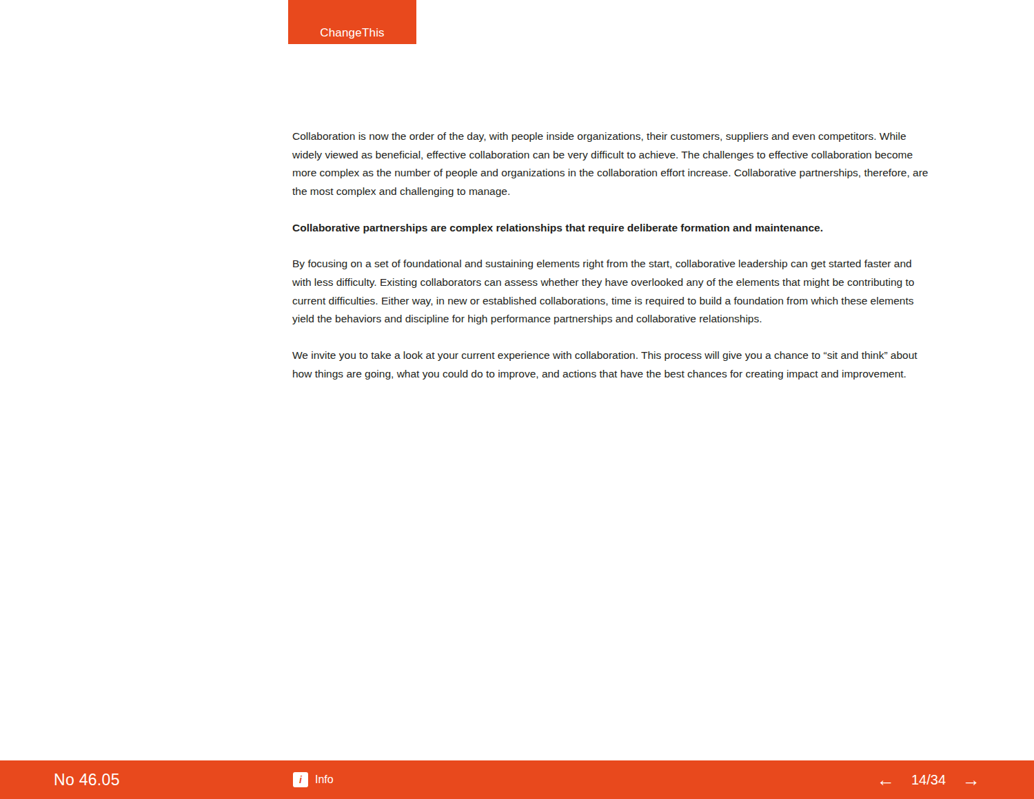ChangeThis
Collaboration is now the order of the day, with people inside organizations, their customers, suppliers and even competitors. While widely viewed as beneficial, effective collaboration can be very difficult to achieve. The challenges to effective collaboration become more complex as the number of people and organizations in the collaboration effort increase. Collaborative partnerships, therefore, are the most complex and challenging to manage.
Collaborative partnerships are complex relationships that require deliberate formation and maintenance.
By focusing on a set of foundational and sustaining elements right from the start, collaborative leadership can get started faster and with less difficulty. Existing collaborators can assess whether they have overlooked any of the elements that might be contributing to current difficulties. Either way, in new or established collaborations, time is required to build a foundation from which these elements yield the behaviors and discipline for high performance partnerships and collaborative relationships.
We invite you to take a look at your current experience with collaboration. This process will give you a chance to “sit and think” about how things are going, what you could do to improve, and actions that have the best chances for creating impact and improvement.
No 46.05
i Info
← 14/34 →